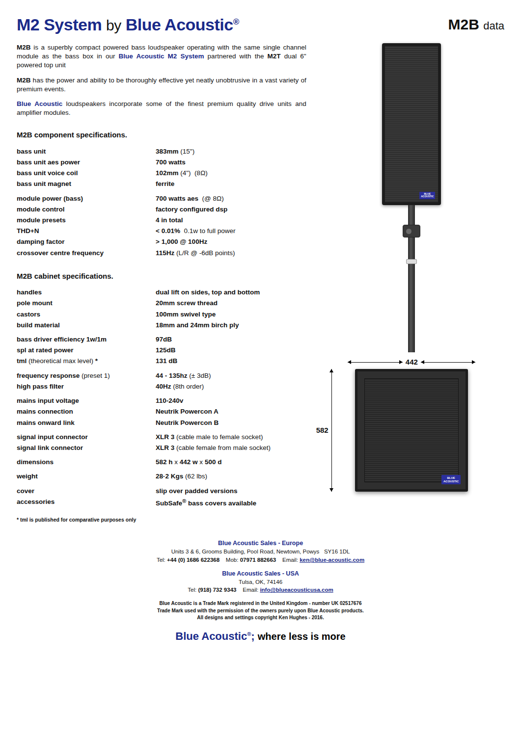M2 System by Blue Acoustic®
M2B data
M2B is a superbly compact powered bass loudspeaker operating with the same single channel module as the bass box in our Blue Acoustic M2 System partnered with the M2T dual 6" powered top unit
M2B has the power and ability to be thoroughly effective yet neatly unobtrusive in a vast variety of premium events.
Blue Acoustic loudspeakers incorporate some of the finest premium quality drive units and amplifier modules.
M2B component specifications.
| bass unit | 383mm (15") |
| bass unit aes power | 700 watts |
| bass unit voice coil | 102mm (4") (8Ω) |
| bass unit magnet | ferrite |
| module power (bass) | 700 watts aes (@ 8Ω) |
| module control | factory configured dsp |
| module presets | 4 in total |
| THD+N | < 0.01% 0.1w to full power |
| damping factor | > 1,000 @ 100Hz |
| crossover centre frequency | 115Hz (L/R @ -6dB points) |
M2B cabinet specifications.
| handles | dual lift on sides, top and bottom |
| pole mount | 20mm screw thread |
| castors | 100mm swivel type |
| build material | 18mm and 24mm birch ply |
| bass driver efficiency 1w/1m | 97dB |
| spl at rated power | 125dB |
| tml (theoretical max level) * | 131 dB |
| frequency response (preset 1) | 44 - 135hz (± 3dB) |
| high pass filter | 40Hz (8th order) |
| mains input voltage | 110-240v |
| mains connection | Neutrik Powercon A |
| mains onward link | Neutrik Powercon B |
| signal input connector | XLR 3 (cable male to female socket) |
| signal link connector | XLR 3 (cable female from male socket) |
| dimensions | 582 h x 442 w x 500 d |
| weight | 28·2 Kgs (62 lbs) |
| cover | slip over padded versions |
| accessories | SubSafe ® bass covers available |
* tml is published for comparative purposes only
442
582
Blue Acoustic Sales - Europe
Units 3 & 6, Grooms Building, Pool Road, Newtown, Powys SY16 1DL
Tel: +44 (0) 1686 622368 Mob: 07971 882663 Email: ken@blue-acoustic.com
Blue Acoustic Sales - USA
Tulsa, OK, 74146
Tel: (918) 732 9343 Email: info@blueacousticusa.com
Blue Acoustic is a Trade Mark registered in the United Kingdom - number UK 02517676
Trade Mark used with the permission of the owners purely upon Blue Acoustic products.
All designs and settings copyright Ken Hughes - 2016.
Blue Acoustic®; where less is more